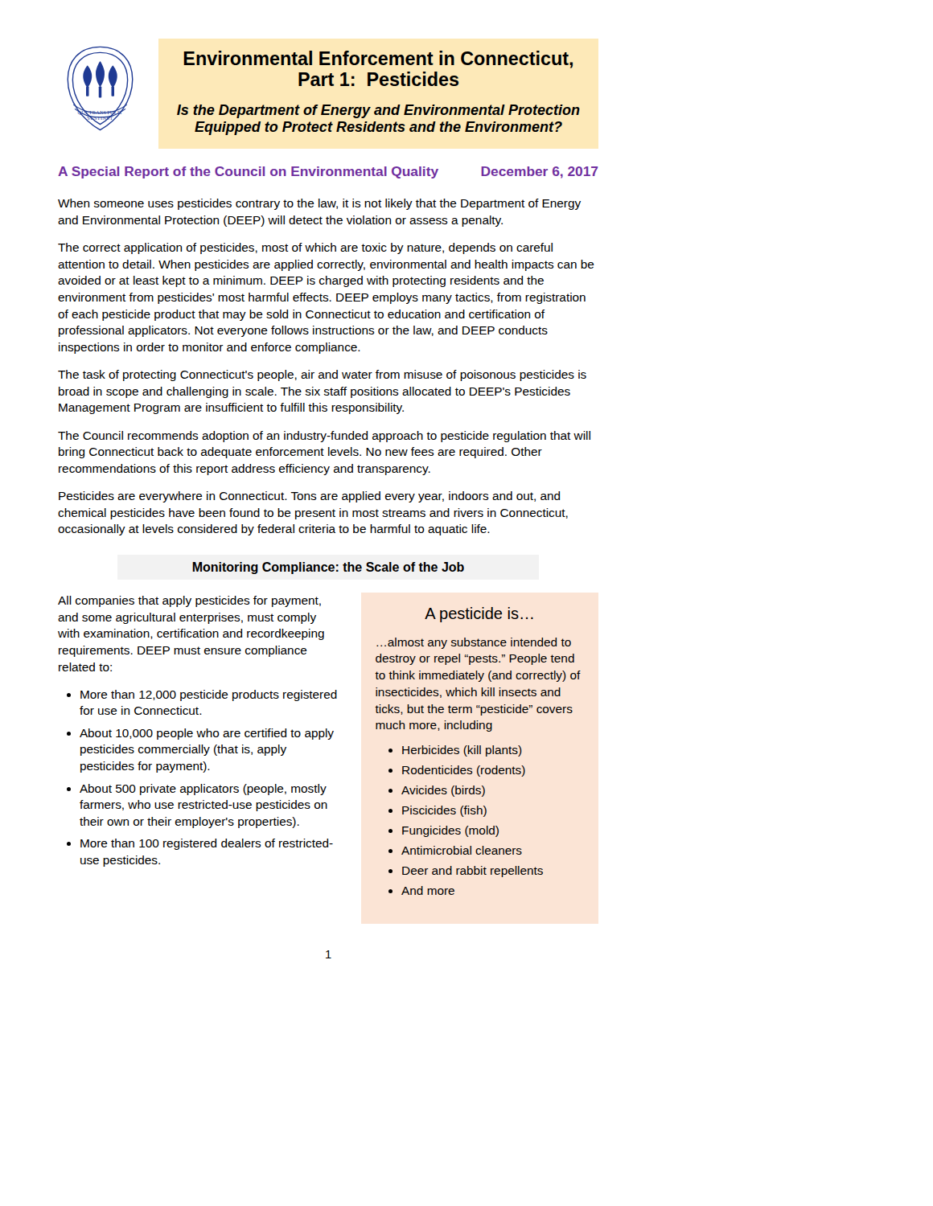QUI TRANSTULIT SUSTINET
Environmental Enforcement in Connecticut, Part 1: Pesticides
Is the Department of Energy and Environmental Protection
Equipped to Protect Residents and the Environment?
A Special Report of the Council on Environmental Quality December 6, 2017
When someone uses pesticides contrary to the law, it is not likely that the Department of Energy and Environmental Protection (DEEP) will detect the violation or assess a penalty.
The correct application of pesticides, most of which are toxic by nature, depends on careful attention to detail. When pesticides are applied correctly, environmental and health impacts can be avoided or at least kept to a minimum. DEEP is charged with protecting residents and the environment from pesticides' most harmful effects. DEEP employs many tactics, from registration of each pesticide product that may be sold in Connecticut to education and certification of professional applicators. Not everyone follows instructions or the law, and DEEP conducts inspections in order to monitor and enforce compliance.
The task of protecting Connecticut's people, air and water from misuse of poisonous pesticides is broad in scope and challenging in scale. The six staff positions allocated to DEEP's Pesticides Management Program are insufficient to fulfill this responsibility.
The Council recommends adoption of an industry-funded approach to pesticide regulation that will bring Connecticut back to adequate enforcement levels. No new fees are required. Other recommendations of this report address efficiency and transparency.
Pesticides are everywhere in Connecticut. Tons are applied every year, indoors and out, and chemical pesticides have been found to be present in most streams and rivers in Connecticut, occasionally at levels considered by federal criteria to be harmful to aquatic life.
Monitoring Compliance: the Scale of the Job
All companies that apply pesticides for payment, and some agricultural enterprises, must comply with examination, certification and recordkeeping requirements. DEEP must ensure compliance related to:
More than 12,000 pesticide products registered for use in Connecticut.
About 10,000 people who are certified to apply pesticides commercially (that is, apply pesticides for payment).
About 500 private applicators (people, mostly farmers, who use restricted-use pesticides on their own or their employer's properties).
More than 100 registered dealers of restricted-use pesticides.
A pesticide is…
…almost any substance intended to destroy or repel “pests.” People tend to think immediately (and correctly) of insecticides, which kill insects and ticks, but the term “pesticide” covers much more, including
Herbicides (kill plants)
Rodenticides (rodents)
Avicides (birds)
Piscicides (fish)
Fungicides (mold)
Antimicrobial cleaners
Deer and rabbit repellents
And more
1